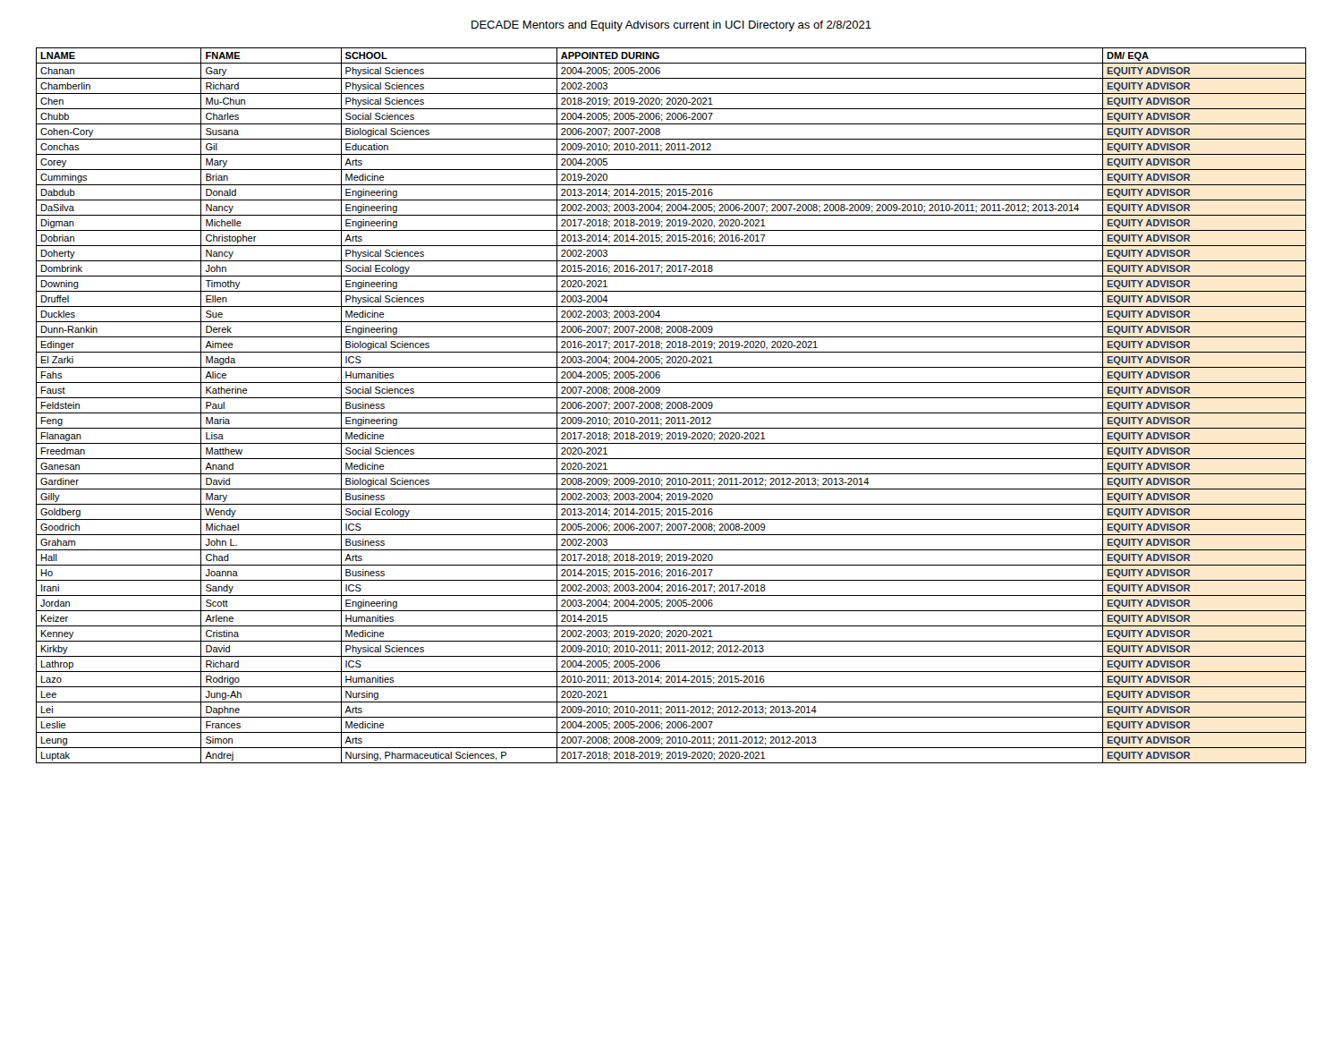DECADE Mentors and Equity Advisors current in UCI Directory as of 2/8/2021
| LNAME | FNAME | SCHOOL | APPOINTED DURING | DM/ EQA |
| --- | --- | --- | --- | --- |
| Chanan | Gary | Physical Sciences | 2004-2005; 2005-2006 | EQUITY ADVISOR |
| Chamberlin | Richard | Physical Sciences | 2002-2003 | EQUITY ADVISOR |
| Chen | Mu-Chun | Physical Sciences | 2018-2019; 2019-2020; 2020-2021 | EQUITY ADVISOR |
| Chubb | Charles | Social Sciences | 2004-2005; 2005-2006; 2006-2007 | EQUITY ADVISOR |
| Cohen-Cory | Susana | Biological Sciences | 2006-2007; 2007-2008 | EQUITY ADVISOR |
| Conchas | Gil | Education | 2009-2010; 2010-2011; 2011-2012 | EQUITY ADVISOR |
| Corey | Mary | Arts | 2004-2005 | EQUITY ADVISOR |
| Cummings | Brian | Medicine | 2019-2020 | EQUITY ADVISOR |
| Dabdub | Donald | Engineering | 2013-2014; 2014-2015; 2015-2016 | EQUITY ADVISOR |
| DaSilva | Nancy | Engineering | 2002-2003; 2003-2004; 2004-2005; 2006-2007; 2007-2008; 2008-2009; 2009-2010; 2010-2011; 2011-2012; 2013-2014 | EQUITY ADVISOR |
| Digman | Michelle | Engineering | 2017-2018; 2018-2019; 2019-2020, 2020-2021 | EQUITY ADVISOR |
| Dobrian | Christopher | Arts | 2013-2014; 2014-2015; 2015-2016; 2016-2017 | EQUITY ADVISOR |
| Doherty | Nancy | Physical Sciences | 2002-2003 | EQUITY ADVISOR |
| Dombrink | John | Social Ecology | 2015-2016; 2016-2017; 2017-2018 | EQUITY ADVISOR |
| Downing | Timothy | Engineering | 2020-2021 | EQUITY ADVISOR |
| Druffel | Ellen | Physical Sciences | 2003-2004 | EQUITY ADVISOR |
| Duckles | Sue | Medicine | 2002-2003; 2003-2004 | EQUITY ADVISOR |
| Dunn-Rankin | Derek | Engineering | 2006-2007; 2007-2008; 2008-2009 | EQUITY ADVISOR |
| Edinger | Aimee | Biological Sciences | 2016-2017; 2017-2018; 2018-2019; 2019-2020, 2020-2021 | EQUITY ADVISOR |
| El Zarki | Magda | ICS | 2003-2004; 2004-2005; 2020-2021 | EQUITY ADVISOR |
| Fahs | Alice | Humanities | 2004-2005; 2005-2006 | EQUITY ADVISOR |
| Faust | Katherine | Social Sciences | 2007-2008; 2008-2009 | EQUITY ADVISOR |
| Feldstein | Paul | Business | 2006-2007; 2007-2008; 2008-2009 | EQUITY ADVISOR |
| Feng | Maria | Engineering | 2009-2010; 2010-2011; 2011-2012 | EQUITY ADVISOR |
| Flanagan | Lisa | Medicine | 2017-2018; 2018-2019; 2019-2020; 2020-2021 | EQUITY ADVISOR |
| Freedman | Matthew | Social Sciences | 2020-2021 | EQUITY ADVISOR |
| Ganesan | Anand | Medicine | 2020-2021 | EQUITY ADVISOR |
| Gardiner | David | Biological Sciences | 2008-2009; 2009-2010; 2010-2011; 2011-2012; 2012-2013; 2013-2014 | EQUITY ADVISOR |
| Gilly | Mary | Business | 2002-2003; 2003-2004; 2019-2020 | EQUITY ADVISOR |
| Goldberg | Wendy | Social Ecology | 2013-2014; 2014-2015; 2015-2016 | EQUITY ADVISOR |
| Goodrich | Michael | ICS | 2005-2006; 2006-2007; 2007-2008; 2008-2009 | EQUITY ADVISOR |
| Graham | John L. | Business | 2002-2003 | EQUITY ADVISOR |
| Hall | Chad | Arts | 2017-2018; 2018-2019; 2019-2020 | EQUITY ADVISOR |
| Ho | Joanna | Business | 2014-2015; 2015-2016; 2016-2017 | EQUITY ADVISOR |
| Irani | Sandy | ICS | 2002-2003; 2003-2004; 2016-2017; 2017-2018 | EQUITY ADVISOR |
| Jordan | Scott | Engineering | 2003-2004; 2004-2005; 2005-2006 | EQUITY ADVISOR |
| Keizer | Arlene | Humanities | 2014-2015 | EQUITY ADVISOR |
| Kenney | Cristina | Medicine | 2002-2003; 2019-2020; 2020-2021 | EQUITY ADVISOR |
| Kirkby | David | Physical Sciences | 2009-2010; 2010-2011; 2011-2012; 2012-2013 | EQUITY ADVISOR |
| Lathrop | Richard | ICS | 2004-2005; 2005-2006 | EQUITY ADVISOR |
| Lazo | Rodrigo | Humanities | 2010-2011; 2013-2014; 2014-2015; 2015-2016 | EQUITY ADVISOR |
| Lee | Jung-Ah | Nursing | 2020-2021 | EQUITY ADVISOR |
| Lei | Daphne | Arts | 2009-2010; 2010-2011; 2011-2012; 2012-2013; 2013-2014 | EQUITY ADVISOR |
| Leslie | Frances | Medicine | 2004-2005; 2005-2006; 2006-2007 | EQUITY ADVISOR |
| Leung | Simon | Arts | 2007-2008; 2008-2009; 2010-2011; 2011-2012; 2012-2013 | EQUITY ADVISOR |
| Luptak | Andrej | Nursing, Pharmaceutical Sciences, P | 2017-2018; 2018-2019; 2019-2020; 2020-2021 | EQUITY ADVISOR |